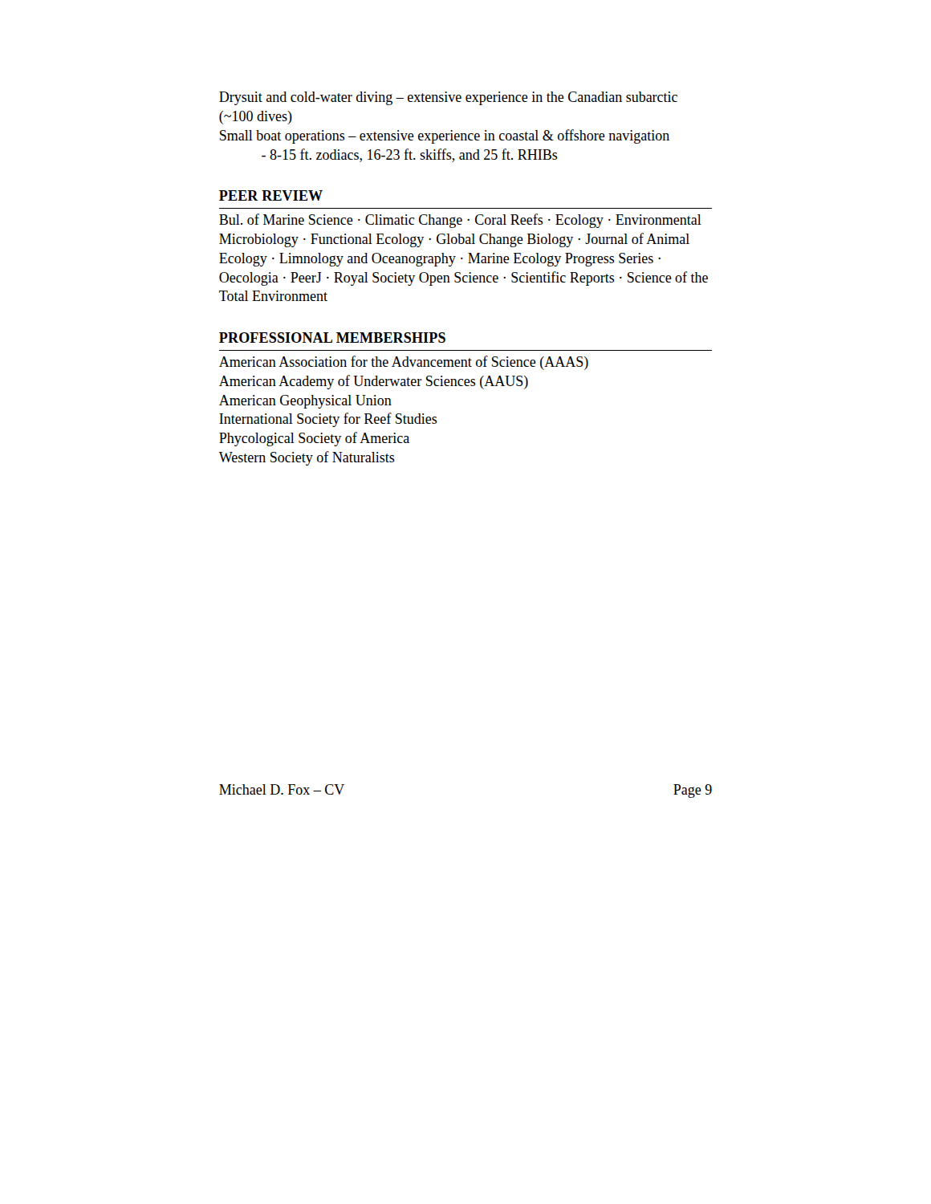Drysuit and cold-water diving – extensive experience in the Canadian subarctic (~100 dives)
Small boat operations – extensive experience in coastal & offshore navigation
- 8-15 ft. zodiacs, 16-23 ft. skiffs, and 25 ft. RHIBs
PEER REVIEW
Bul. of Marine Science · Climatic Change · Coral Reefs · Ecology · Environmental Microbiology · Functional Ecology · Global Change Biology · Journal of Animal Ecology · Limnology and Oceanography · Marine Ecology Progress Series · Oecologia · PeerJ · Royal Society Open Science · Scientific Reports · Science of the Total Environment
PROFESSIONAL MEMBERSHIPS
American Association for the Advancement of Science (AAAS)
American Academy of Underwater Sciences (AAUS)
American Geophysical Union
International Society for Reef Studies
Phycological Society of America
Western Society of Naturalists
Michael D. Fox – CV Page 9